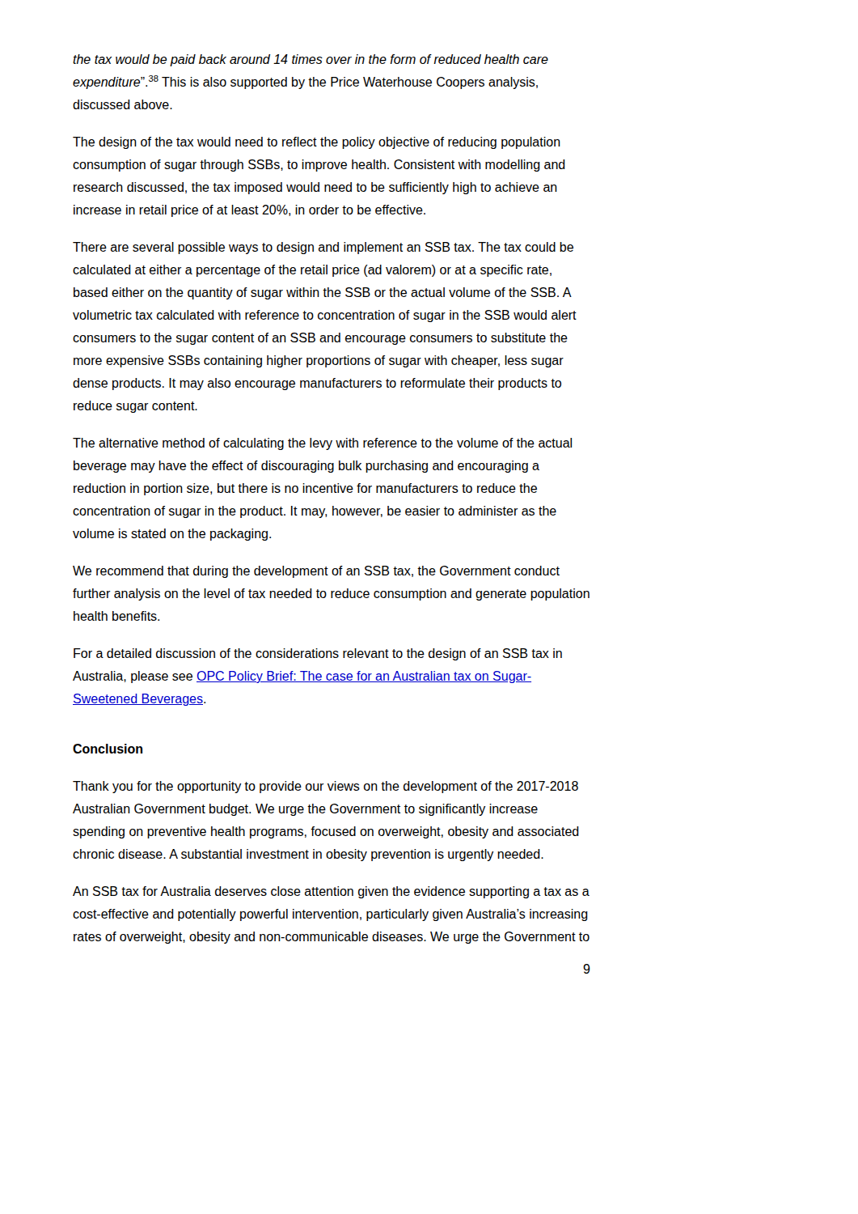the tax would be paid back around 14 times over in the form of reduced health care expenditure”.38 This is also supported by the Price Waterhouse Coopers analysis, discussed above.
The design of the tax would need to reflect the policy objective of reducing population consumption of sugar through SSBs, to improve health. Consistent with modelling and research discussed, the tax imposed would need to be sufficiently high to achieve an increase in retail price of at least 20%, in order to be effective.
There are several possible ways to design and implement an SSB tax. The tax could be calculated at either a percentage of the retail price (ad valorem) or at a specific rate, based either on the quantity of sugar within the SSB or the actual volume of the SSB. A volumetric tax calculated with reference to concentration of sugar in the SSB would alert consumers to the sugar content of an SSB and encourage consumers to substitute the more expensive SSBs containing higher proportions of sugar with cheaper, less sugar dense products. It may also encourage manufacturers to reformulate their products to reduce sugar content.
The alternative method of calculating the levy with reference to the volume of the actual beverage may have the effect of discouraging bulk purchasing and encouraging a reduction in portion size, but there is no incentive for manufacturers to reduce the concentration of sugar in the product. It may, however, be easier to administer as the volume is stated on the packaging.
We recommend that during the development of an SSB tax, the Government conduct further analysis on the level of tax needed to reduce consumption and generate population health benefits.
For a detailed discussion of the considerations relevant to the design of an SSB tax in Australia, please see OPC Policy Brief: The case for an Australian tax on Sugar-Sweetened Beverages.
Conclusion
Thank you for the opportunity to provide our views on the development of the 2017-2018 Australian Government budget. We urge the Government to significantly increase spending on preventive health programs, focused on overweight, obesity and associated chronic disease. A substantial investment in obesity prevention is urgently needed.
An SSB tax for Australia deserves close attention given the evidence supporting a tax as a cost-effective and potentially powerful intervention, particularly given Australia’s increasing rates of overweight, obesity and non-communicable diseases. We urge the Government to
9